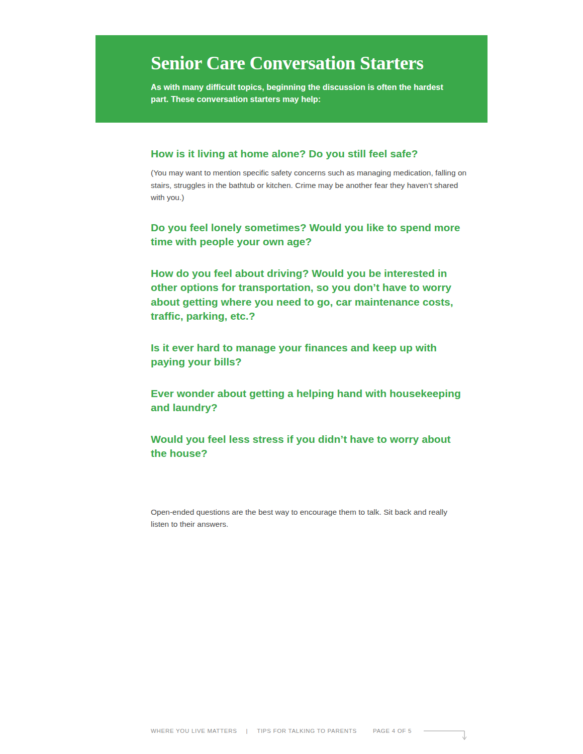Senior Care Conversation Starters
As with many difficult topics, beginning the discussion is often the hardest part. These conversation starters may help:
How is it living at home alone? Do you still feel safe?
(You may want to mention specific safety concerns such as managing medication, falling on stairs, struggles in the bathtub or kitchen. Crime may be another fear they haven’t shared with you.)
Do you feel lonely sometimes? Would you like to spend more time with people your own age?
How do you feel about driving? Would you be interested in other options for transportation, so you don’t have to worry about getting where you need to go, car maintenance costs, traffic, parking, etc.?
Is it ever hard to manage your finances and keep up with paying your bills?
Ever wonder about getting a helping hand with housekeeping and laundry?
Would you feel less stress if you didn’t have to worry about the house?
Open-ended questions are the best way to encourage them to talk. Sit back and really listen to their answers.
Where You Live Matters | Tips for Talking to Parents Page 4 of 5